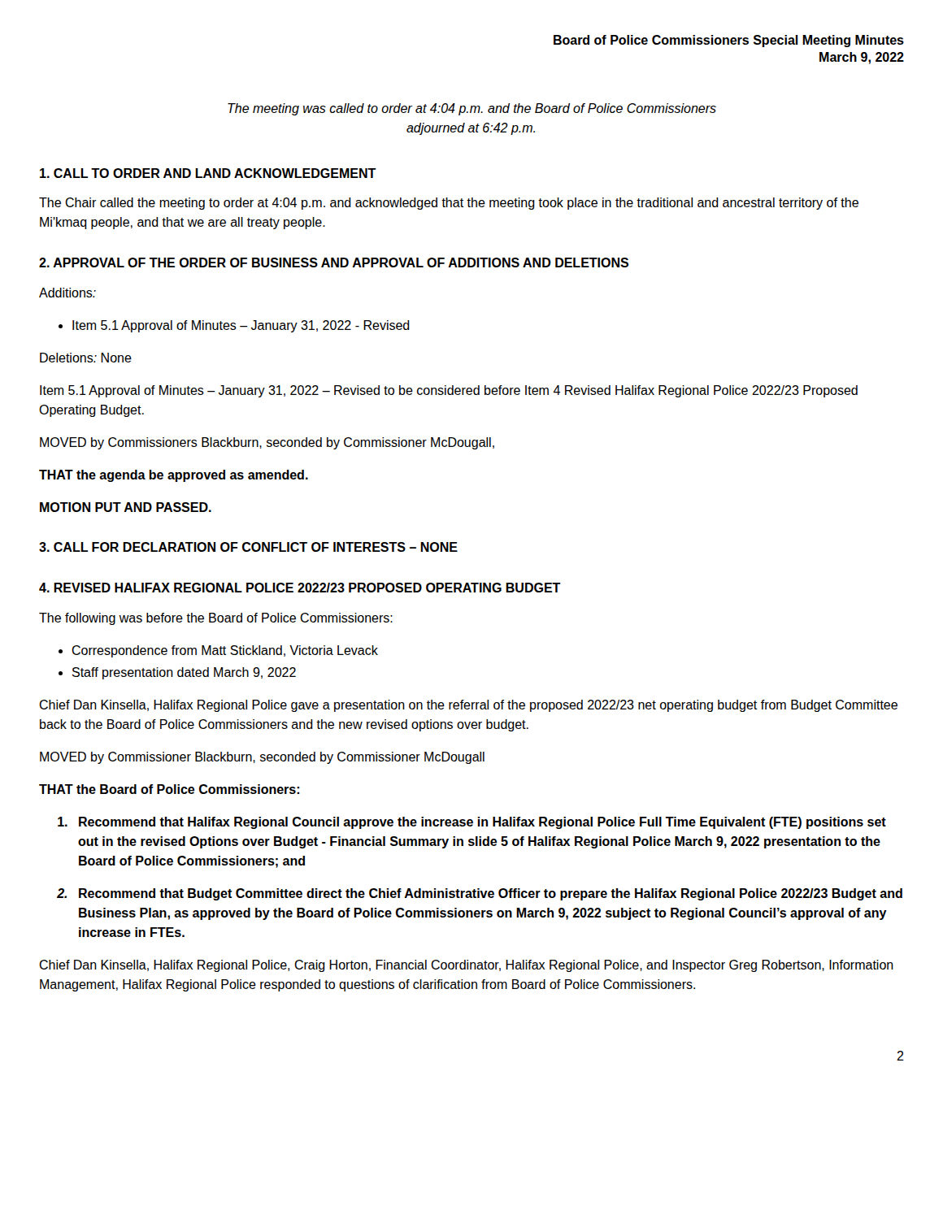Board of Police Commissioners Special Meeting Minutes
March 9, 2022
The meeting was called to order at 4:04 p.m. and the Board of Police Commissioners
adjourned at 6:42 p.m.
1. CALL TO ORDER AND LAND ACKNOWLEDGEMENT
The Chair called the meeting to order at 4:04 p.m. and acknowledged that the meeting took place in the traditional and ancestral territory of the Mi'kmaq people, and that we are all treaty people.
2. APPROVAL OF THE ORDER OF BUSINESS AND APPROVAL OF ADDITIONS AND DELETIONS
Additions:
Item 5.1 Approval of Minutes – January 31, 2022 - Revised
Deletions: None
Item 5.1 Approval of Minutes – January 31, 2022 – Revised to be considered before Item 4 Revised Halifax Regional Police 2022/23 Proposed Operating Budget.
MOVED by Commissioners Blackburn, seconded by Commissioner McDougall,
THAT the agenda be approved as amended.
MOTION PUT AND PASSED.
3. CALL FOR DECLARATION OF CONFLICT OF INTERESTS – NONE
4. REVISED HALIFAX REGIONAL POLICE 2022/23 PROPOSED OPERATING BUDGET
The following was before the Board of Police Commissioners:
Correspondence from Matt Stickland, Victoria Levack
Staff presentation dated March 9, 2022
Chief Dan Kinsella, Halifax Regional Police gave a presentation on the referral of the proposed 2022/23 net operating budget from Budget Committee back to the Board of Police Commissioners and the new revised options over budget.
MOVED by Commissioner Blackburn, seconded by Commissioner McDougall
THAT the Board of Police Commissioners:
Recommend that Halifax Regional Council approve the increase in Halifax Regional Police Full Time Equivalent (FTE) positions set out in the revised Options over Budget - Financial Summary in slide 5 of Halifax Regional Police March 9, 2022 presentation to the Board of Police Commissioners; and
Recommend that Budget Committee direct the Chief Administrative Officer to prepare the Halifax Regional Police 2022/23 Budget and Business Plan, as approved by the Board of Police Commissioners on March 9, 2022 subject to Regional Council’s approval of any increase in FTEs.
Chief Dan Kinsella, Halifax Regional Police, Craig Horton, Financial Coordinator, Halifax Regional Police, and Inspector Greg Robertson, Information Management, Halifax Regional Police responded to questions of clarification from Board of Police Commissioners.
2